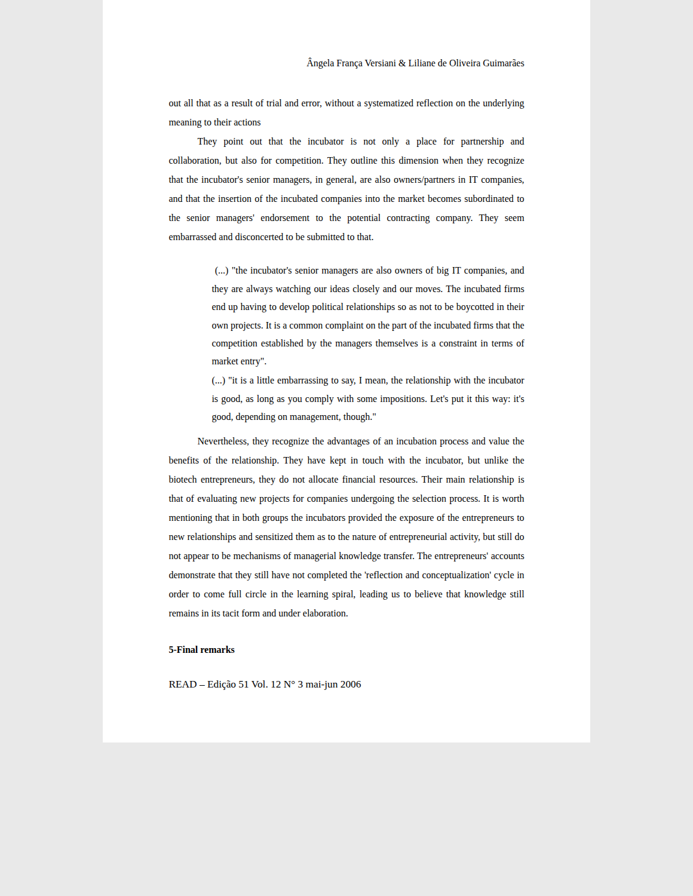Ângela França Versiani & Liliane de Oliveira Guimarães
out all that as a result of trial and error, without a systematized reflection on the underlying meaning to their actions
They point out that the incubator is not only a place for partnership and collaboration, but also for competition. They outline this dimension when they recognize that the incubator's senior managers, in general, are also owners/partners in IT companies, and that the insertion of the incubated companies into the market becomes subordinated to the senior managers' endorsement to the potential contracting company. They seem embarrassed and disconcerted to be submitted to that.
(...) "the incubator's senior managers are also owners of big IT companies, and they are always watching our ideas closely and our moves. The incubated firms end up having to develop political relationships so as not to be boycotted in their own projects. It is a common complaint on the part of the incubated firms that the competition established by the managers themselves is a constraint in terms of market entry".
(...) "it is a little embarrassing to say, I mean, the relationship with the incubator is good, as long as you comply with some impositions. Let's put it this way: it's good, depending on management, though."
Nevertheless, they recognize the advantages of an incubation process and value the benefits of the relationship. They have kept in touch with the incubator, but unlike the biotech entrepreneurs, they do not allocate financial resources. Their main relationship is that of evaluating new projects for companies undergoing the selection process. It is worth mentioning that in both groups the incubators provided the exposure of the entrepreneurs to new relationships and sensitized them as to the nature of entrepreneurial activity, but still do not appear to be mechanisms of managerial knowledge transfer. The entrepreneurs' accounts demonstrate that they still have not completed the 'reflection and conceptualization' cycle in order to come full circle in the learning spiral, leading us to believe that knowledge still remains in its tacit form and under elaboration.
5-Final remarks
READ – Edição 51 Vol. 12 N° 3 mai-jun 2006